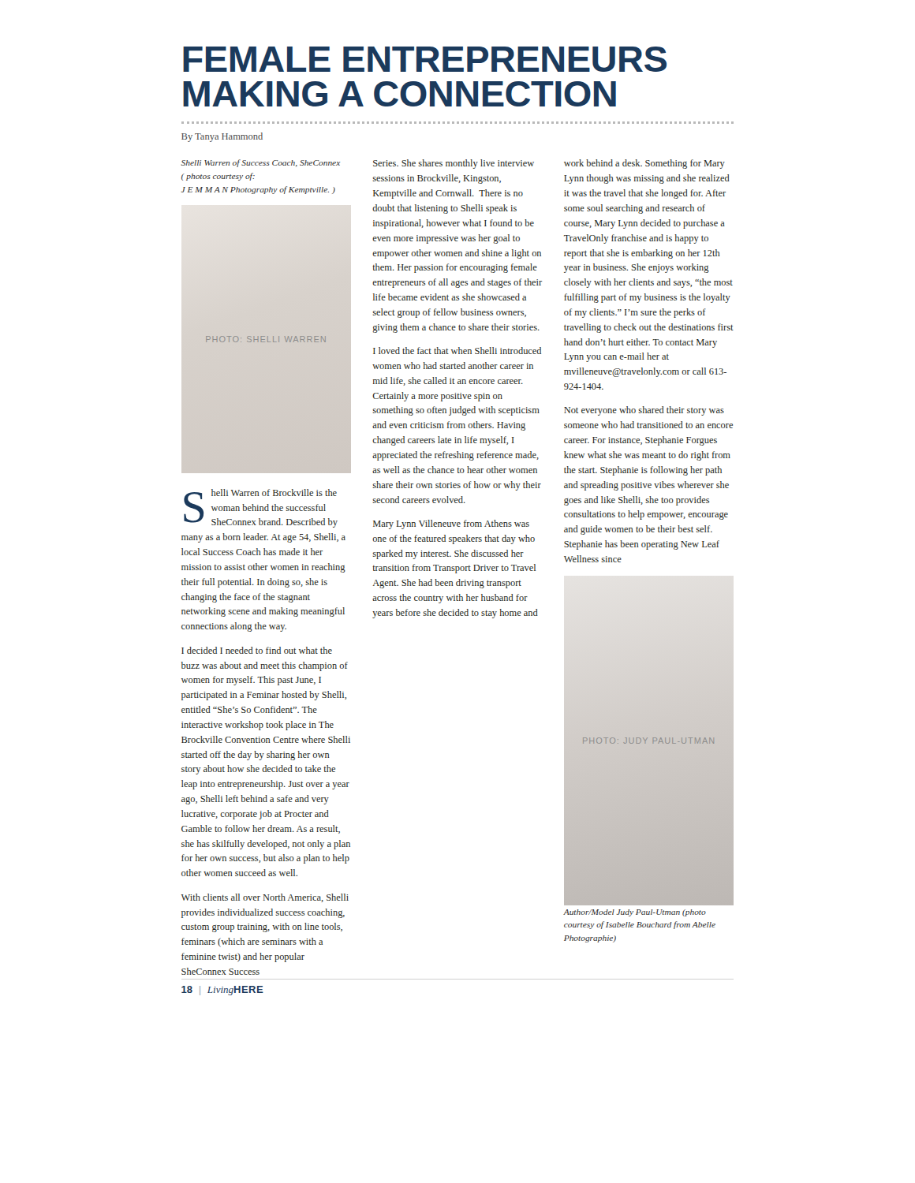Female Entrepreneurs
Making a Connection
By Tanya Hammond
Shelli Warren of Success Coach, SheConnex
( photos courtesy of:
J E M M A N Photography of Kemptville. )
Photo: Shelli Warren
Shelli Warren of Brockville is the woman behind the successful SheConnex brand. Described by many as a born leader. At age 54, Shelli, a local Success Coach has made it her mission to assist other women in reaching their full potential. In doing so, she is changing the face of the stagnant networking scene and making meaningful connections along the way.
I decided I needed to find out what the buzz was about and meet this champion of women for myself. This past June, I participated in a Feminar hosted by Shelli, entitled “She’s So Confident”. The interactive workshop took place in The Brockville Convention Centre where Shelli started off the day by sharing her own story about how she decided to take the leap into entrepreneurship. Just over a year ago, Shelli left behind a safe and very lucrative, corporate job at Procter and Gamble to follow her dream. As a result, she has skilfully developed, not only a plan for her own success, but also a plan to help other women succeed as well.
With clients all over North America, Shelli provides individualized success coaching, custom group training, with on line tools, feminars (which are seminars with a feminine twist) and her popular SheConnex Success
Series. She shares monthly live interview sessions in Brockville, Kingston, Kemptville and Cornwall. There is no doubt that listening to Shelli speak is inspirational, however what I found to be even more impressive was her goal to empower other women and shine a light on them. Her passion for encouraging female entrepreneurs of all ages and stages of their life became evident as she showcased a select group of fellow business owners, giving them a chance to share their stories.
I loved the fact that when Shelli introduced women who had started another career in mid life, she called it an encore career. Certainly a more positive spin on something so often judged with scepticism and even criticism from others. Having changed careers late in life myself, I appreciated the refreshing reference made, as well as the chance to hear other women share their own stories of how or why their second careers evolved.
Mary Lynn Villeneuve from Athens was one of the featured speakers that day who sparked my interest. She discussed her transition from Transport Driver to Travel Agent. She had been driving transport across the country with her husband for years before she decided to stay home and
work behind a desk. Something for Mary Lynn though was missing and she realized it was the travel that she longed for. After some soul searching and research of course, Mary Lynn decided to purchase a TravelOnly franchise and is happy to report that she is embarking on her 12th year in business. She enjoys working closely with her clients and says, “the most fulfilling part of my business is the loyalty of my clients.” I’m sure the perks of travelling to check out the destinations first hand don’t hurt either. To contact Mary Lynn you can e-mail her at mvilleneuve@travelonly.com or call 613-924-1404.
Not everyone who shared their story was someone who had transitioned to an encore career. For instance, Stephanie Forgues knew what she was meant to do right from the start. Stephanie is following her path and spreading positive vibes wherever she goes and like Shelli, she too provides consultations to help empower, encourage and guide women to be their best self. Stephanie has been operating New Leaf Wellness since
Photo: Judy Paul-Utman
Author/Model Judy Paul-Utman (photo courtesy of Isabelle Bouchard from Abelle Photographie)
18 | Living HERE